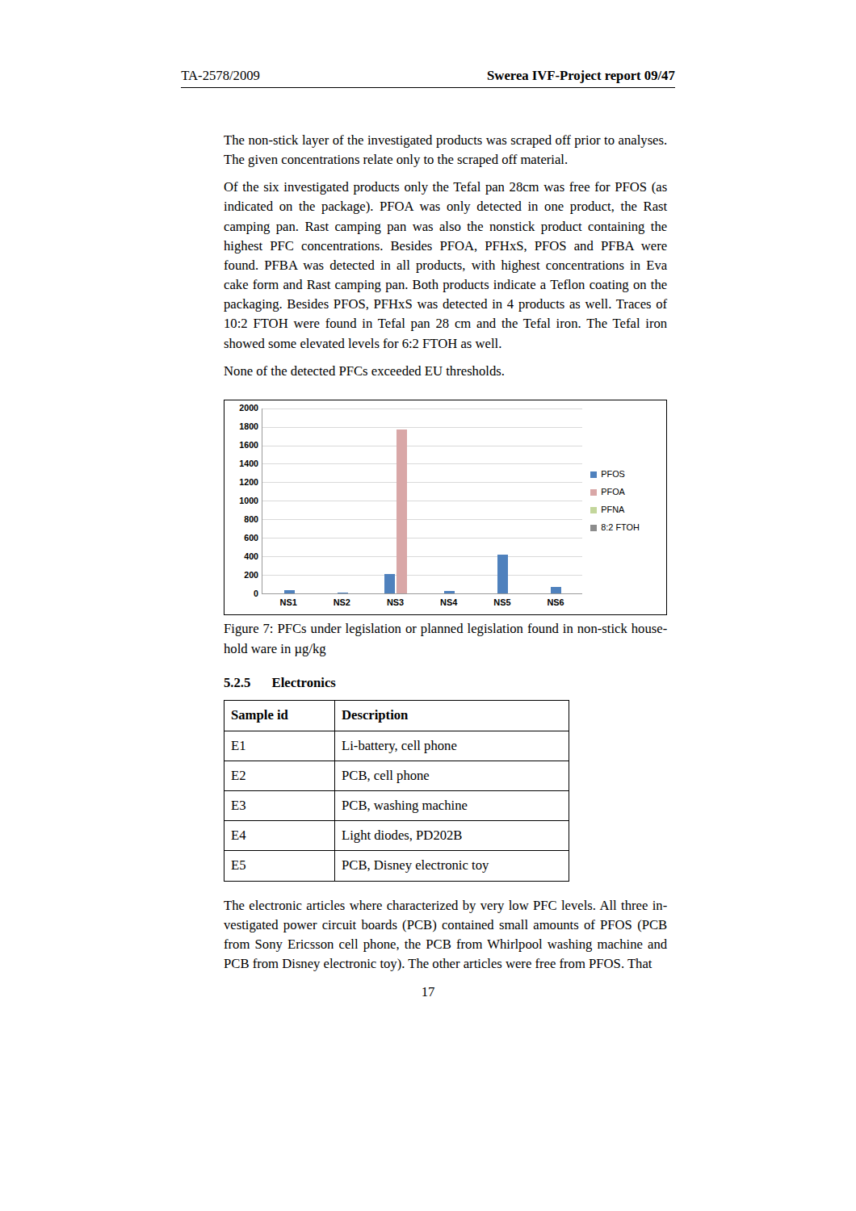TA-2578/2009
Swerea IVF-Project report 09/47
The non-stick layer of the investigated products was scraped off prior to analyses. The given concentrations relate only to the scraped off material.
Of the six investigated products only the Tefal pan 28cm was free for PFOS (as indicated on the package). PFOA was only detected in one product, the Rast camping pan. Rast camping pan was also the nonstick product containing the highest PFC concentrations. Besides PFOA, PFHxS, PFOS and PFBA were found. PFBA was detected in all products, with highest concentrations in Eva cake form and Rast camping pan. Both products indicate a Teflon coating on the packaging. Besides PFOS, PFHxS was detected in 4 products as well. Traces of 10:2 FTOH were found in Tefal pan 28 cm and the Tefal iron. The Tefal iron showed some elevated levels for 6:2 FTOH as well.
None of the detected PFCs exceeded EU thresholds.
2000
1800
1600
1400
1200
1000
800
600
400
200
0
PFOS
PFOA
PFNA
8:2 FTOH
NS1 NS2 NS3 NS4 NS5 NS6
Figure 7: PFCs under legislation or planned legislation found in non-stick household ware in µg/kg
5.2.5 Electronics
| Sample id | Description |
| --- | --- |
| E1 | Li-battery, cell phone |
| E2 | PCB, cell phone |
| E3 | PCB, washing machine |
| E4 | Light diodes, PD202B |
| E5 | PCB, Disney electronic toy |
The electronic articles where characterized by very low PFC levels. All three investigated power circuit boards (PCB) contained small amounts of PFOS (PCB from Sony Ericsson cell phone, the PCB from Whirlpool washing machine and PCB from Disney electronic toy). The other articles were free from PFOS. That
17